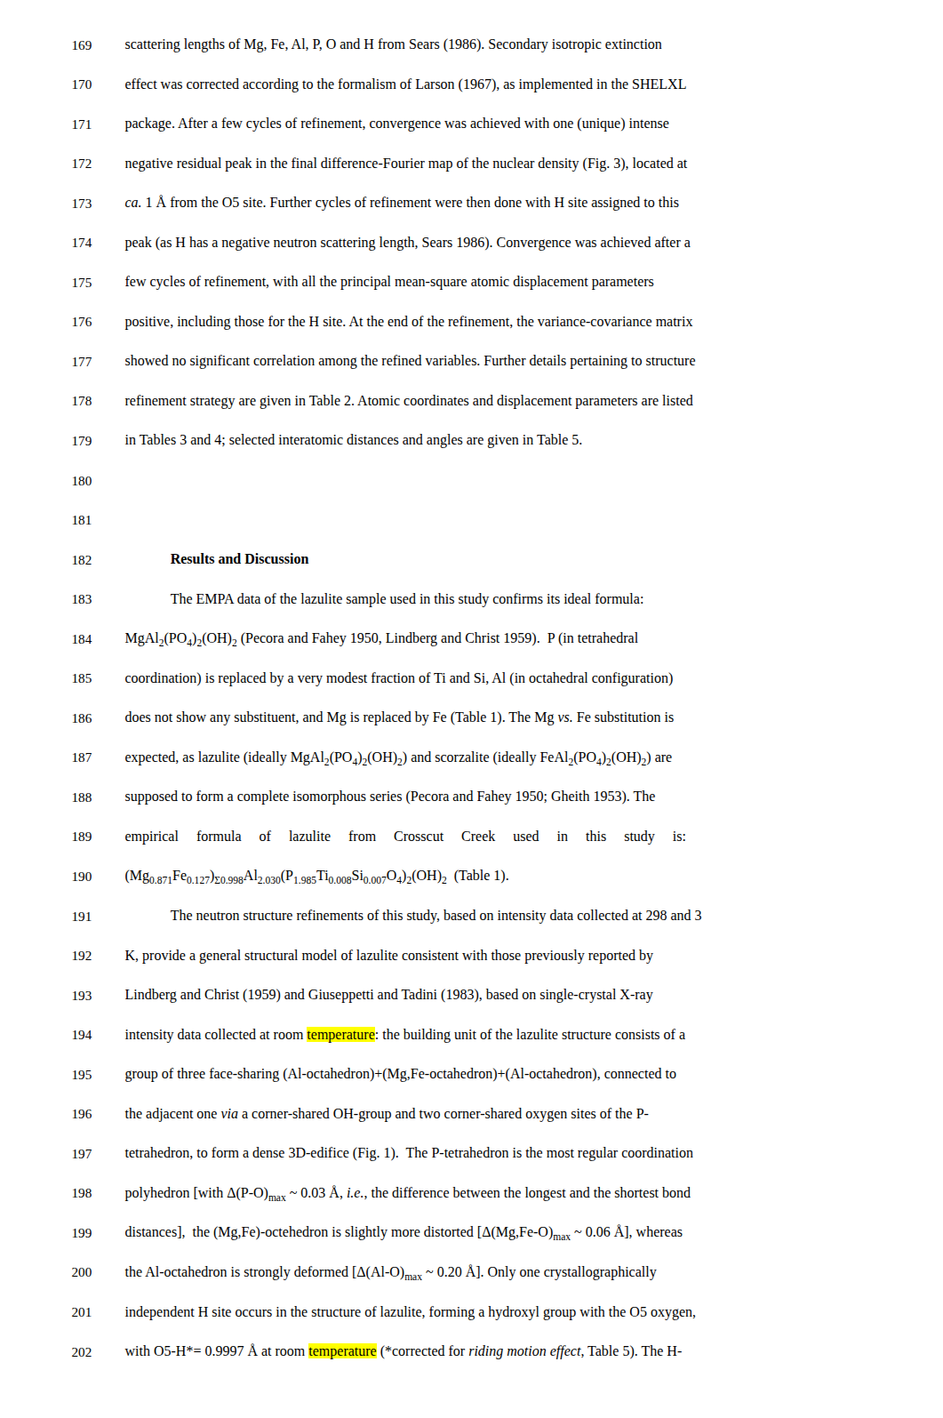169
scattering lengths of Mg, Fe, Al, P, O and H from Sears (1986). Secondary isotropic extinction
170
effect was corrected according to the formalism of Larson (1967), as implemented in the SHELXL
171
package. After a few cycles of refinement, convergence was achieved with one (unique) intense
172
negative residual peak in the final difference-Fourier map of the nuclear density (Fig. 3), located at
173
ca. 1 Å from the O5 site. Further cycles of refinement were then done with H site assigned to this
174
peak (as H has a negative neutron scattering length, Sears 1986). Convergence was achieved after a
175
few cycles of refinement, with all the principal mean-square atomic displacement parameters
176
positive, including those for the H site. At the end of the refinement, the variance-covariance matrix
177
showed no significant correlation among the refined variables. Further details pertaining to structure
178
refinement strategy are given in Table 2. Atomic coordinates and displacement parameters are listed
179
in Tables 3 and 4; selected interatomic distances and angles are given in Table 5.
180
181
182
Results and Discussion
183
The EMPA data of the lazulite sample used in this study confirms its ideal formula:
184
MgAl2(PO4)2(OH)2 (Pecora and Fahey 1950, Lindberg and Christ 1959). P (in tetrahedral
185
coordination) is replaced by a very modest fraction of Ti and Si, Al (in octahedral configuration)
186
does not show any substituent, and Mg is replaced by Fe (Table 1). The Mg vs. Fe substitution is
187
expected, as lazulite (ideally MgAl2(PO4)2(OH)2) and scorzalite (ideally FeAl2(PO4)2(OH)2) are
188
supposed to form a complete isomorphous series (Pecora and Fahey 1950; Gheith 1953). The
189
empirical formula of lazulite from Crosscut Creek used in this study is:
190
(Mg0.871Fe0.127)Σ0.998Al2.030(P1.985Ti0.008Si0.007O4)2(OH)2 (Table 1).
191
The neutron structure refinements of this study, based on intensity data collected at 298 and 3
192
K, provide a general structural model of lazulite consistent with those previously reported by
193
Lindberg and Christ (1959) and Giuseppetti and Tadini (1983), based on single-crystal X-ray
194
intensity data collected at room temperature: the building unit of the lazulite structure consists of a
195
group of three face-sharing (Al-octahedron)+(Mg,Fe-octahedron)+(Al-octahedron), connected to
196
the adjacent one via a corner-shared OH-group and two corner-shared oxygen sites of the P-
197
tetrahedron, to form a dense 3D-edifice (Fig. 1). The P-tetrahedron is the most regular coordination
198
polyhedron [with Δ(P-O)max ~ 0.03 Å, i.e., the difference between the longest and the shortest bond
199
distances], the (Mg,Fe)-octehedron is slightly more distorted [Δ(Mg,Fe-O)max ~ 0.06 Å], whereas
200
the Al-octahedron is strongly deformed [Δ(Al-O)max ~ 0.20 Å]. Only one crystallographically
201
independent H site occurs in the structure of lazulite, forming a hydroxyl group with the O5 oxygen,
202
with O5-H*= 0.9997 Å at room temperature (*corrected for riding motion effect, Table 5). The H-